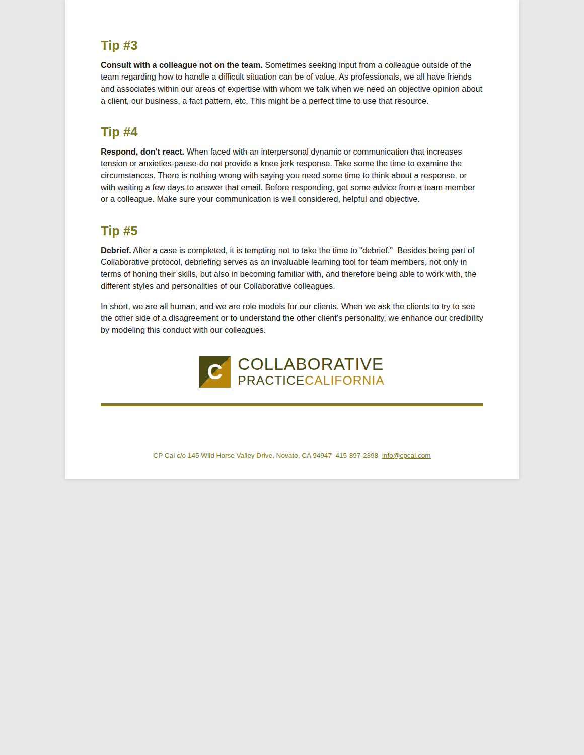Tip #3
Consult with a colleague not on the team. Sometimes seeking input from a colleague outside of the team regarding how to handle a difficult situation can be of value. As professionals, we all have friends and associates within our areas of expertise with whom we talk when we need an objective opinion about a client, our business, a fact pattern, etc. This might be a perfect time to use that resource.
Tip #4
Respond, don't react. When faced with an interpersonal dynamic or communication that increases tension or anxieties-pause-do not provide a knee jerk response. Take some the time to examine the circumstances. There is nothing wrong with saying you need some time to think about a response, or with waiting a few days to answer that email. Before responding, get some advice from a team member or a colleague. Make sure your communication is well considered, helpful and objective.
Tip #5
Debrief. After a case is completed, it is tempting not to take the time to "debrief." Besides being part of Collaborative protocol, debriefing serves as an invaluable learning tool for team members, not only in terms of honing their skills, but also in becoming familiar with, and therefore being able to work with, the different styles and personalities of our Collaborative colleagues.
In short, we are all human, and we are role models for our clients. When we ask the clients to try to see the other side of a disagreement or to understand the other client's personality, we enhance our credibility by modeling this conduct with our colleagues.
C
COLLABORATIVE
PRACTICE CALIFORNIA
CP Cal c/o 145 Wild Horse Valley Drive, Novato, CA 94947 415-897-2398 info@cpcal.com